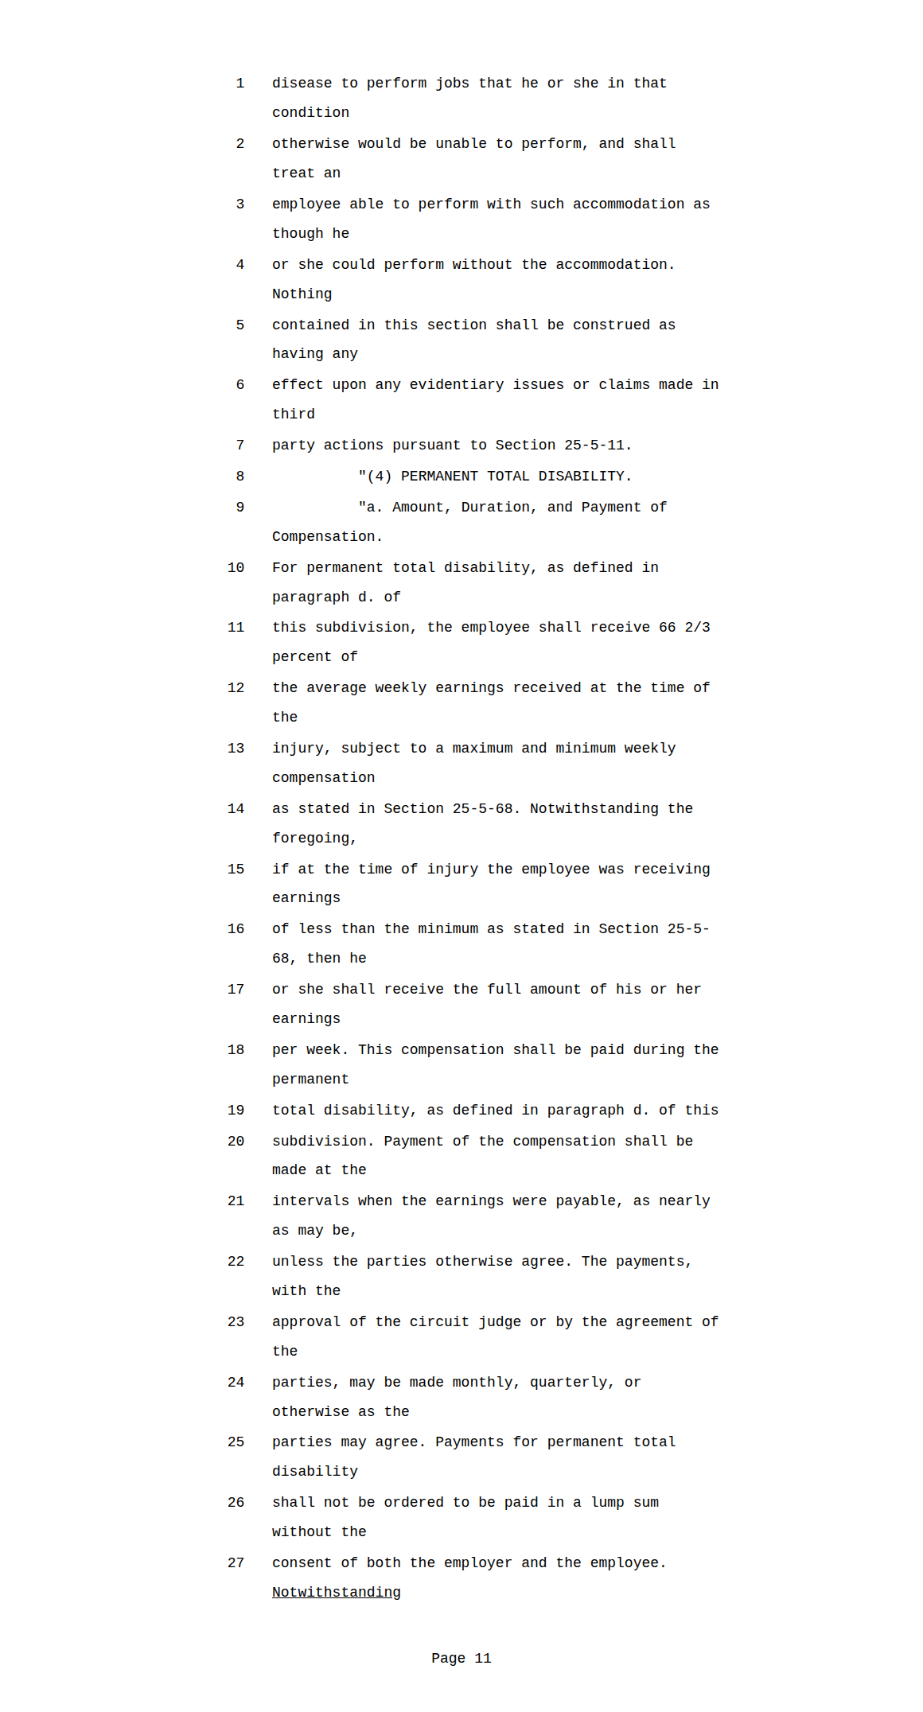| 1 | disease to perform jobs that he or she in that condition |
| 2 | otherwise would be unable to perform, and shall treat an |
| 3 | employee able to perform with such accommodation as though he |
| 4 | or she could perform without the accommodation. Nothing |
| 5 | contained in this section shall be construed as having any |
| 6 | effect upon any evidentiary issues or claims made in third |
| 7 | party actions pursuant to Section 25-5-11. |
| 8 | "(4) PERMANENT TOTAL DISABILITY. |
| 9 | "a. Amount, Duration, and Payment of Compensation. |
| 10 | For permanent total disability, as defined in paragraph d. of |
| 11 | this subdivision, the employee shall receive 66 2/3 percent of |
| 12 | the average weekly earnings received at the time of the |
| 13 | injury, subject to a maximum and minimum weekly compensation |
| 14 | as stated in Section 25-5-68. Notwithstanding the foregoing, |
| 15 | if at the time of injury the employee was receiving earnings |
| 16 | of less than the minimum as stated in Section 25-5-68, then he |
| 17 | or she shall receive the full amount of his or her earnings |
| 18 | per week. This compensation shall be paid during the permanent |
| 19 | total disability, as defined in paragraph d. of this |
| 20 | subdivision. Payment of the compensation shall be made at the |
| 21 | intervals when the earnings were payable, as nearly as may be, |
| 22 | unless the parties otherwise agree. The payments, with the |
| 23 | approval of the circuit judge or by the agreement of the |
| 24 | parties, may be made monthly, quarterly, or otherwise as the |
| 25 | parties may agree. Payments for permanent total disability |
| 26 | shall not be ordered to be paid in a lump sum without the |
| 27 | consent of both the employer and the employee. Notwithstanding |
Page 11